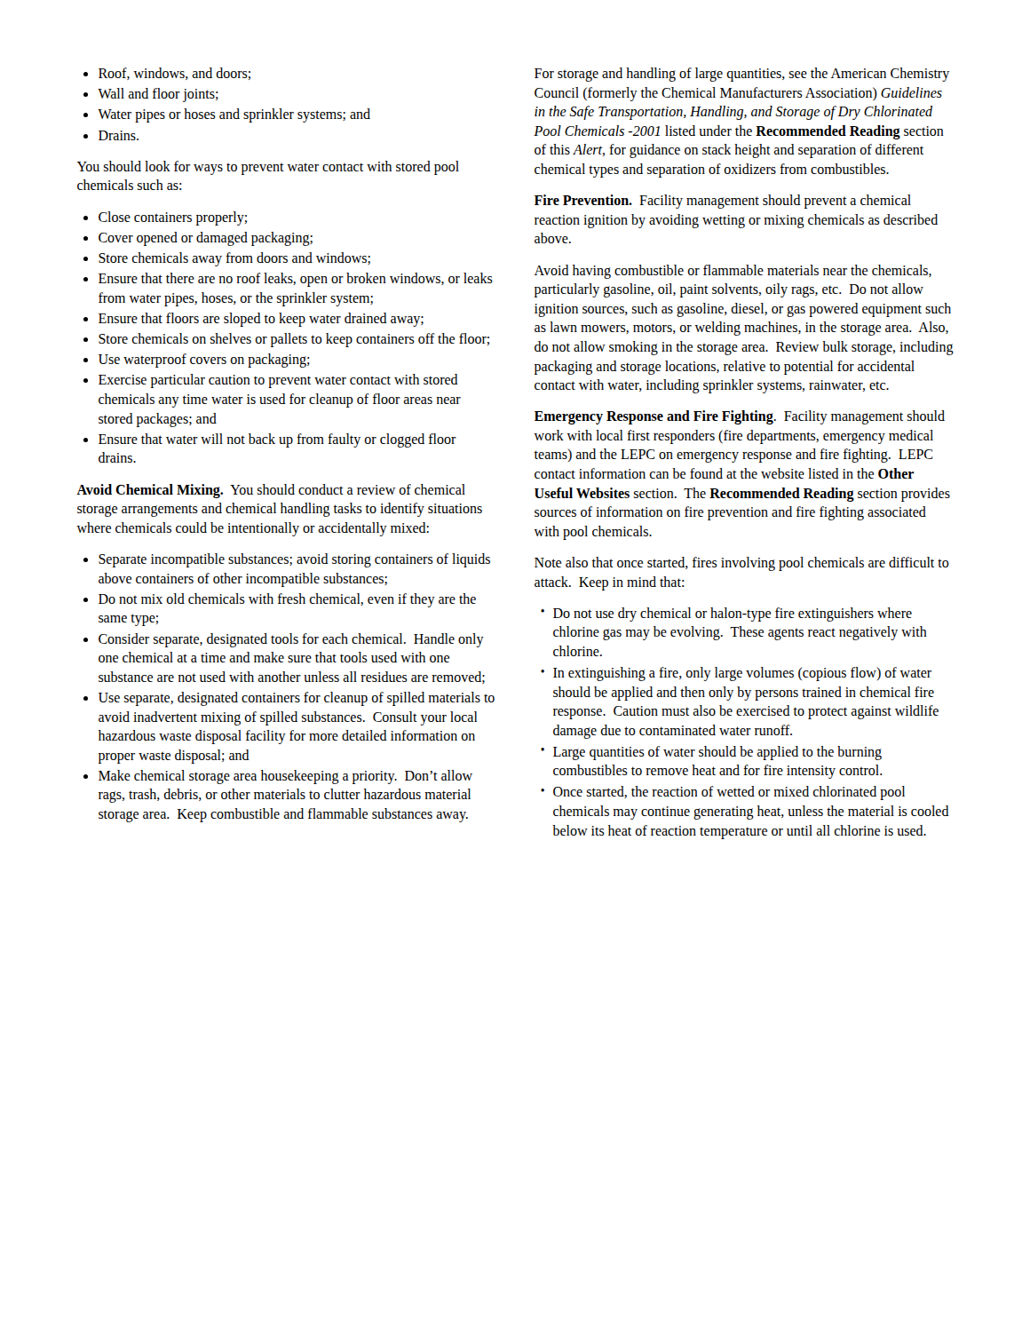Roof, windows, and doors;
Wall and floor joints;
Water pipes or hoses and sprinkler systems; and
Drains.
You should look for ways to prevent water contact with stored pool chemicals such as:
Close containers properly;
Cover opened or damaged packaging;
Store chemicals away from doors and windows;
Ensure that there are no roof leaks, open or broken windows, or leaks from water pipes, hoses, or the sprinkler system;
Ensure that floors are sloped to keep water drained away;
Store chemicals on shelves or pallets to keep containers off the floor;
Use waterproof covers on packaging;
Exercise particular caution to prevent water contact with stored chemicals any time water is used for cleanup of floor areas near stored packages; and
Ensure that water will not back up from faulty or clogged floor drains.
Avoid Chemical Mixing. You should conduct a review of chemical storage arrangements and chemical handling tasks to identify situations where chemicals could be intentionally or accidentally mixed:
Separate incompatible substances; avoid storing containers of liquids above containers of other incompatible substances;
Do not mix old chemicals with fresh chemical, even if they are the same type;
Consider separate, designated tools for each chemical. Handle only one chemical at a time and make sure that tools used with one substance are not used with another unless all residues are removed;
Use separate, designated containers for cleanup of spilled materials to avoid inadvertent mixing of spilled substances. Consult your local hazardous waste disposal facility for more detailed information on proper waste disposal; and
Make chemical storage area housekeeping a priority. Don’t allow rags, trash, debris, or other materials to clutter hazardous material storage area. Keep combustible and flammable substances away.
For storage and handling of large quantities, see the American Chemistry Council (formerly the Chemical Manufacturers Association) Guidelines in the Safe Transportation, Handling, and Storage of Dry Chlorinated Pool Chemicals -2001 listed under the Recommended Reading section of this Alert, for guidance on stack height and separation of different chemical types and separation of oxidizers from combustibles.
Fire Prevention. Facility management should prevent a chemical reaction ignition by avoiding wetting or mixing chemicals as described above.
Avoid having combustible or flammable materials near the chemicals, particularly gasoline, oil, paint solvents, oily rags, etc. Do not allow ignition sources, such as gasoline, diesel, or gas powered equipment such as lawn mowers, motors, or welding machines, in the storage area. Also, do not allow smoking in the storage area. Review bulk storage, including packaging and storage locations, relative to potential for accidental contact with water, including sprinkler systems, rainwater, etc.
Emergency Response and Fire Fighting. Facility management should work with local first responders (fire departments, emergency medical teams) and the LEPC on emergency response and fire fighting. LEPC contact information can be found at the website listed in the Other Useful Websites section. The Recommended Reading section provides sources of information on fire prevention and fire fighting associated with pool chemicals.
Note also that once started, fires involving pool chemicals are difficult to attack. Keep in mind that:
Do not use dry chemical or halon-type fire extinguishers where chlorine gas may be evolving. These agents react negatively with chlorine.
In extinguishing a fire, only large volumes (copious flow) of water should be applied and then only by persons trained in chemical fire response. Caution must also be exercised to protect against wildlife damage due to contaminated water runoff.
Large quantities of water should be applied to the burning combustibles to remove heat and for fire intensity control.
Once started, the reaction of wetted or mixed chlorinated pool chemicals may continue generating heat, unless the material is cooled below its heat of reaction temperature or until all chlorine is used.